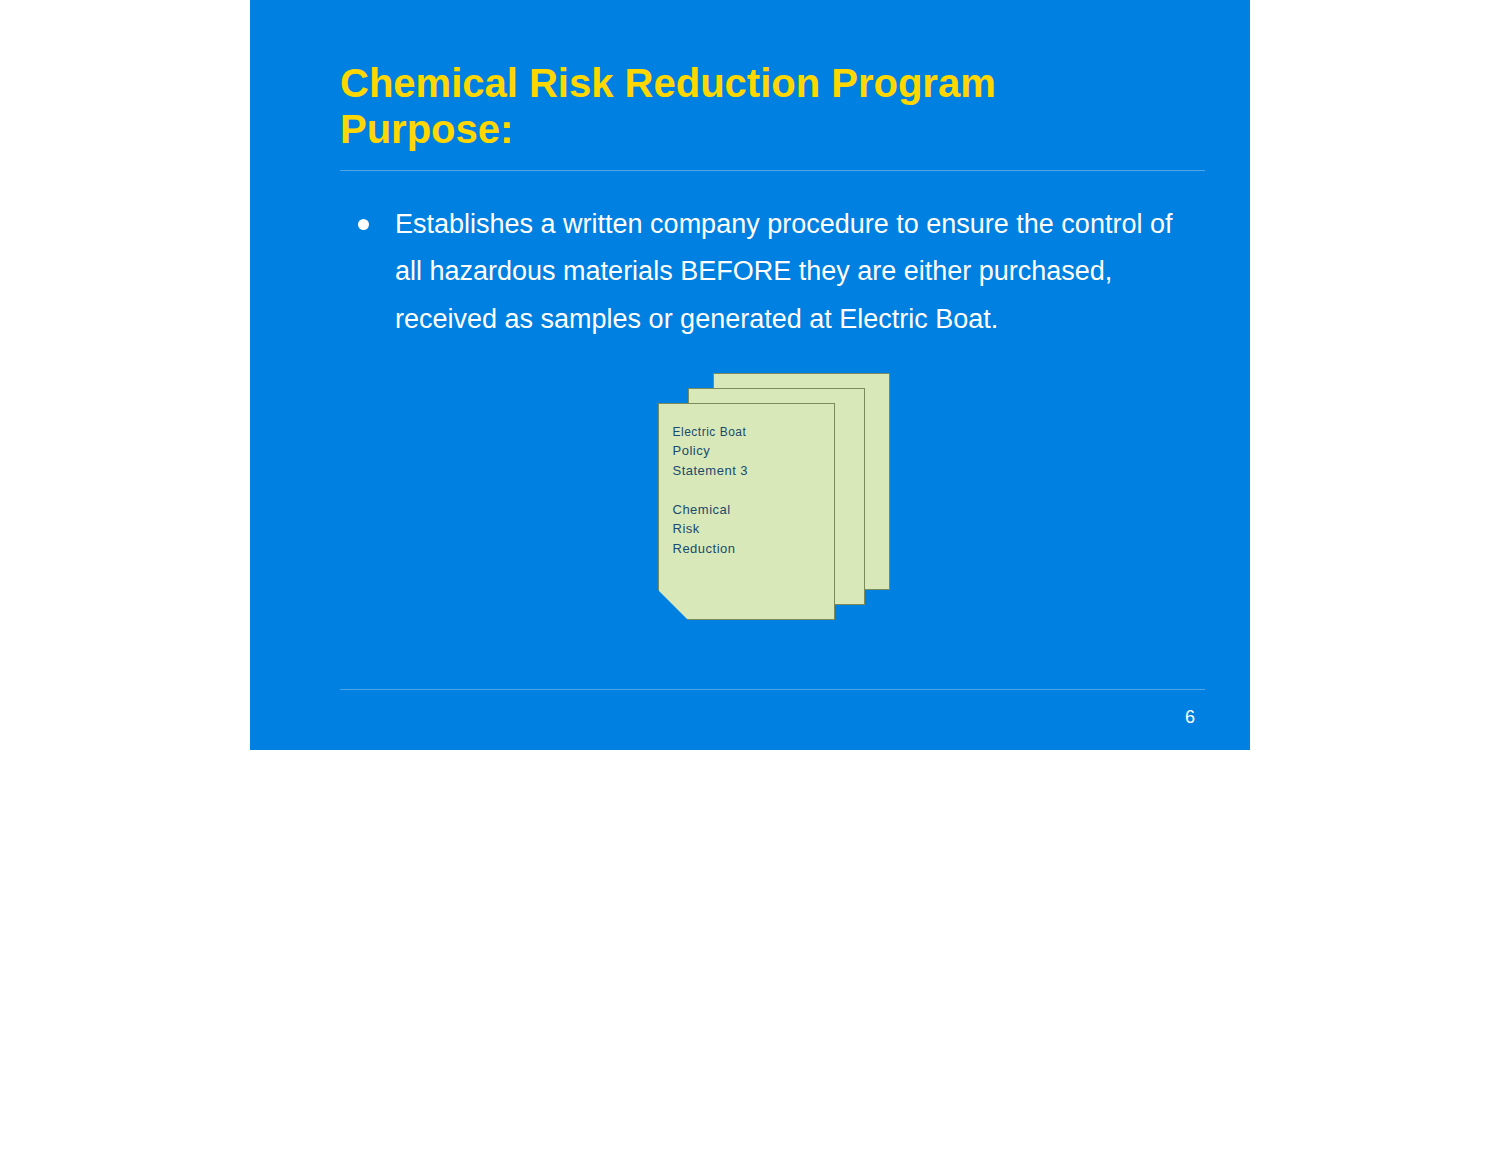Chemical Risk Reduction Program
Purpose:
Establishes a written company procedure to ensure the control of all hazardous materials BEFORE they are either purchased, received as samples or generated at Electric Boat.
Electric Boat
Policy
Statement 3
Chemical
Risk
Reduction
6